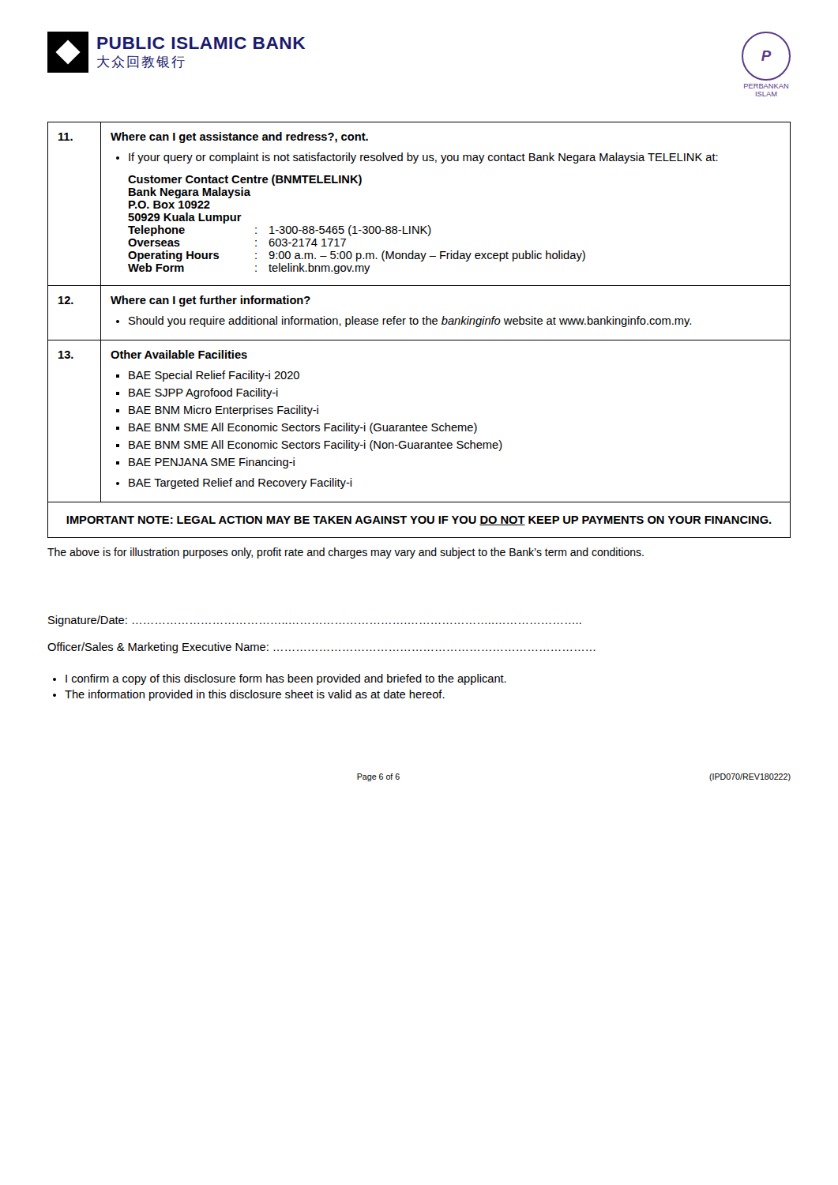PUBLIC ISLAMIC BANK
大众回教银行
P
PERBANKAN
ISLAM
| 11. | Where can I get assistance and redress?, cont. If your query or complaint is not satisfactorily resolved by us, you may contact Bank Negara Malaysia TELELINK at: Customer Contact Centre (BNMTELELINK) Bank Negara Malaysia P.O. Box 10922 50929 Kuala Lumpur Telephone : 1-300-88-5465 (1-300-88-LINK) Overseas : 603-2174 1717 Operating Hours : 9:00 a.m. – 5:00 p.m. (Monday – Friday except public holiday) Web Form : telelink.bnm.gov.my |
| 12. | Where can I get further information? Should you require additional information, please refer to the bankinginfo website at www.bankinginfo.com.my. |
| 13. | Other Available Facilities BAE Special Relief Facility-i 2020 BAE SJPP Agrofood Facility-i BAE BNM Micro Enterprises Facility-i BAE BNM SME All Economic Sectors Facility-i (Guarantee Scheme) BAE BNM SME All Economic Sectors Facility-i (Non-Guarantee Scheme) BAE PENJANA SME Financing-i BAE Targeted Relief and Recovery Facility-i |
IMPORTANT NOTE: LEGAL ACTION MAY BE TAKEN AGAINST YOU IF YOU DO NOT KEEP UP PAYMENTS ON YOUR FINANCING.
The above is for illustration purposes only, profit rate and charges may vary and subject to the Bank’s term and conditions.
Signature/Date: …………………………………..………………………….…………………..…………………..
Officer/Sales & Marketing Executive Name: …………………………………………………………………………
I confirm a copy of this disclosure form has been provided and briefed to the applicant.
The information provided in this disclosure sheet is valid as at date hereof.
Page 6 of 6 (IPD070/REV180222)